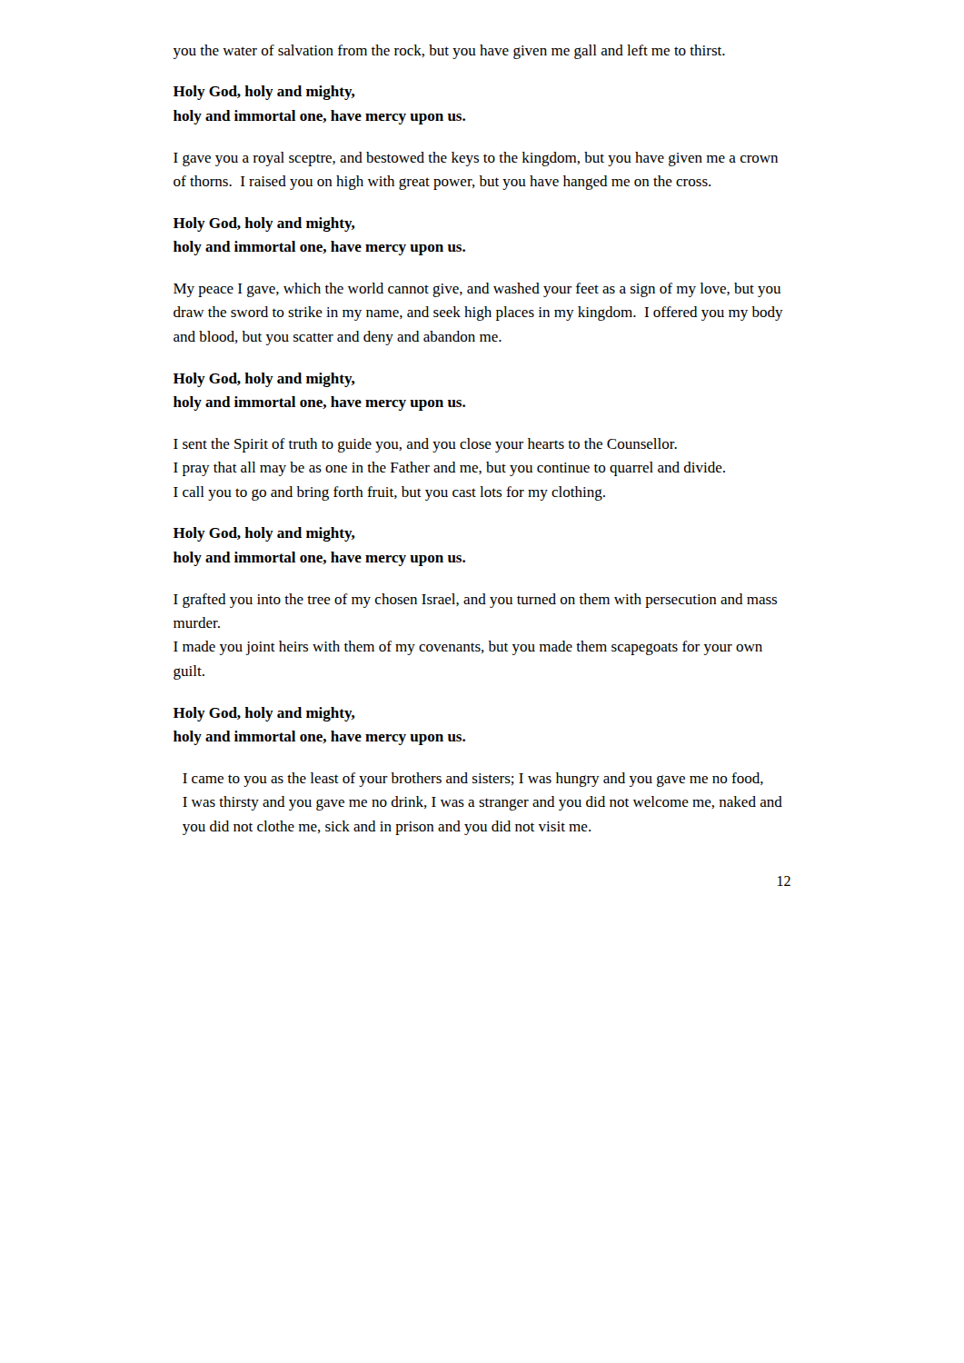you the water of salvation from the rock, but you have given me gall and left me to thirst.
Holy God, holy and mighty, holy and immortal one, have mercy upon us.
I gave you a royal sceptre, and bestowed the keys to the kingdom, but you have given me a crown of thorns. I raised you on high with great power, but you have hanged me on the cross.
Holy God, holy and mighty, holy and immortal one, have mercy upon us.
My peace I gave, which the world cannot give, and washed your feet as a sign of my love, but you draw the sword to strike in my name, and seek high places in my kingdom. I offered you my body and blood, but you scatter and deny and abandon me.
Holy God, holy and mighty, holy and immortal one, have mercy upon us.
I sent the Spirit of truth to guide you, and you close your hearts to the Counsellor.
I pray that all may be as one in the Father and me, but you continue to quarrel and divide.
I call you to go and bring forth fruit, but you cast lots for my clothing.
Holy God, holy and mighty, holy and immortal one, have mercy upon us.
I grafted you into the tree of my chosen Israel, and you turned on them with persecution and mass murder.
I made you joint heirs with them of my covenants, but you made them scapegoats for your own guilt.
Holy God, holy and mighty, holy and immortal one, have mercy upon us.
I came to you as the least of your brothers and sisters; I was hungry and you gave me no food,
I was thirsty and you gave me no drink, I was a stranger and you did not welcome me, naked and you did not clothe me, sick and in prison and you did not visit me.
12